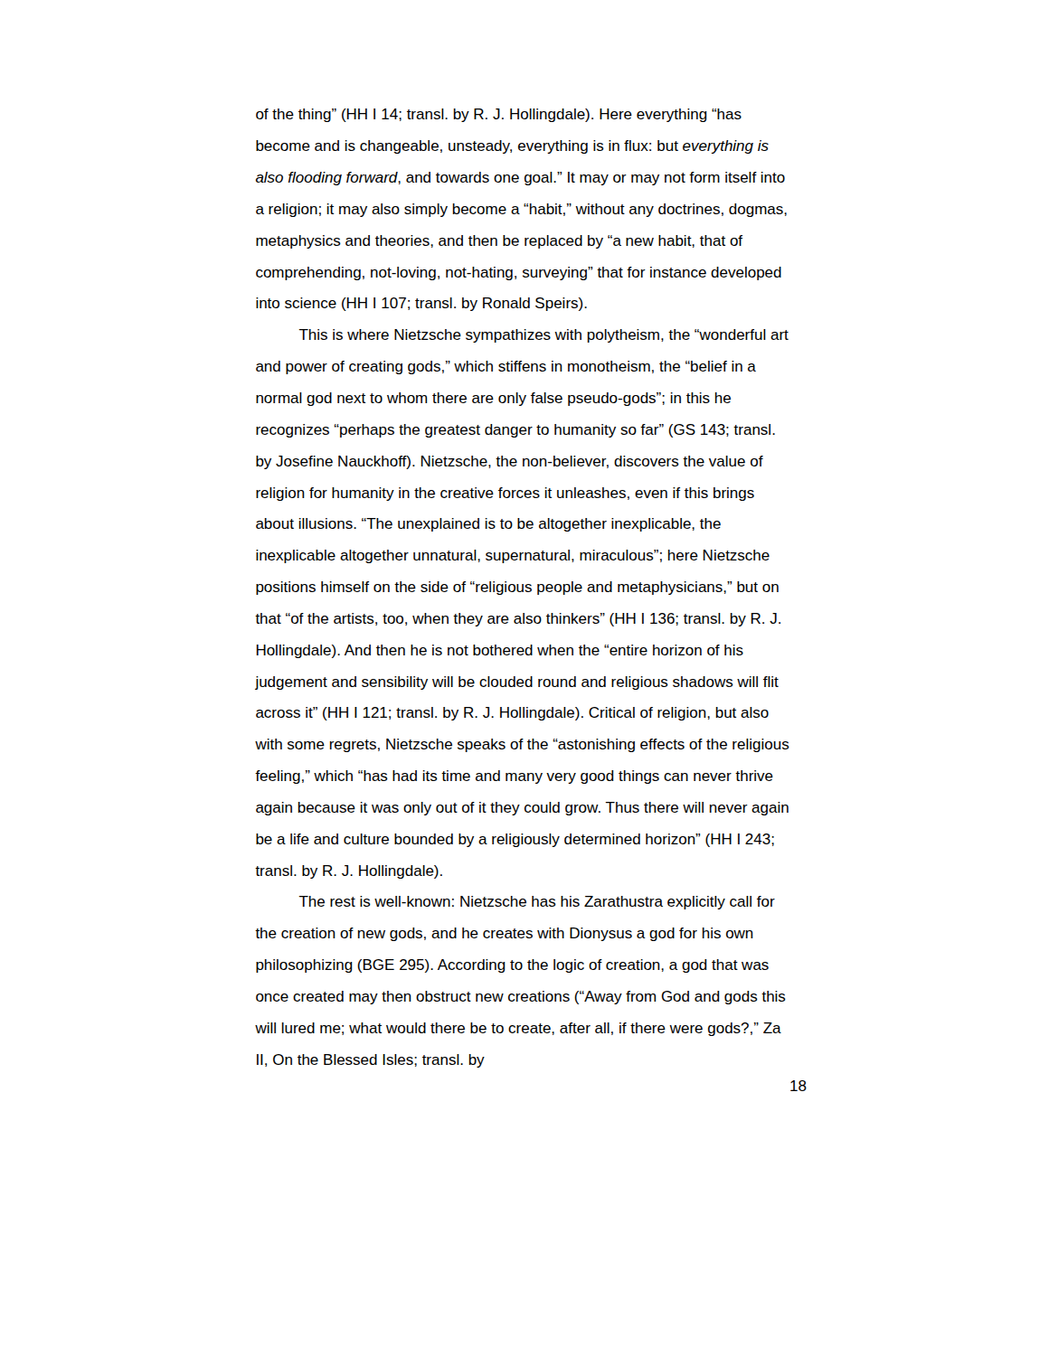of the thing” (HH I 14; transl. by R. J. Hollingdale). Here everything “has become and is changeable, unsteady, everything is in flux: but everything is also flooding forward, and towards one goal.” It may or may not form itself into a religion; it may also simply become a “habit,” without any doctrines, dogmas, metaphysics and theories, and then be replaced by “a new habit, that of comprehending, not-loving, not-hating, surveying” that for instance developed into science (HH I 107; transl. by Ronald Speirs).
This is where Nietzsche sympathizes with polytheism, the “wonderful art and power of creating gods,” which stiffens in monotheism, the “belief in a normal god next to whom there are only false pseudo-gods”; in this he recognizes “perhaps the greatest danger to humanity so far” (GS 143; transl. by Josefine Nauckhoff). Nietzsche, the non-believer, discovers the value of religion for humanity in the creative forces it unleashes, even if this brings about illusions. “The unexplained is to be altogether inexplicable, the inexplicable altogether unnatural, supernatural, miraculous”; here Nietzsche positions himself on the side of “religious people and metaphysicians,” but on that “of the artists, too, when they are also thinkers” (HH I 136; transl. by R. J. Hollingdale). And then he is not bothered when the “entire horizon of his judgement and sensibility will be clouded round and religious shadows will flit across it” (HH I 121; transl. by R. J. Hollingdale). Critical of religion, but also with some regrets, Nietzsche speaks of the “astonishing effects of the religious feeling,” which “has had its time and many very good things can never thrive again because it was only out of it they could grow. Thus there will never again be a life and culture bounded by a religiously determined horizon” (HH I 243; transl. by R. J. Hollingdale).
The rest is well-known: Nietzsche has his Zarathustra explicitly call for the creation of new gods, and he creates with Dionysus a god for his own philosophizing (BGE 295). According to the logic of creation, a god that was once created may then obstruct new creations (“Away from God and gods this will lured me; what would there be to create, after all, if there were gods?,” Za II, On the Blessed Isles; transl. by
18